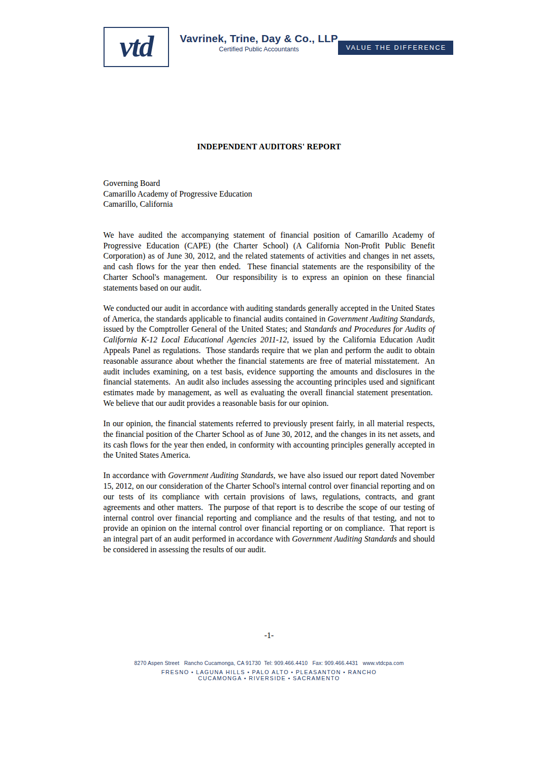vtd
Vavrinek, Trine, Day & Co., LLP
Certified Public Accountants
VALUE THE DIFFERENCE
INDEPENDENT AUDITORS' REPORT
Governing Board
Camarillo Academy of Progressive Education
Camarillo, California
We have audited the accompanying statement of financial position of Camarillo Academy of Progressive Education (CAPE) (the Charter School) (A California Non-Profit Public Benefit Corporation) as of June 30, 2012, and the related statements of activities and changes in net assets, and cash flows for the year then ended. These financial statements are the responsibility of the Charter School's management. Our responsibility is to express an opinion on these financial statements based on our audit.
We conducted our audit in accordance with auditing standards generally accepted in the United States of America, the standards applicable to financial audits contained in Government Auditing Standards, issued by the Comptroller General of the United States; and Standards and Procedures for Audits of California K-12 Local Educational Agencies 2011-12, issued by the California Education Audit Appeals Panel as regulations. Those standards require that we plan and perform the audit to obtain reasonable assurance about whether the financial statements are free of material misstatement. An audit includes examining, on a test basis, evidence supporting the amounts and disclosures in the financial statements. An audit also includes assessing the accounting principles used and significant estimates made by management, as well as evaluating the overall financial statement presentation. We believe that our audit provides a reasonable basis for our opinion.
In our opinion, the financial statements referred to previously present fairly, in all material respects, the financial position of the Charter School as of June 30, 2012, and the changes in its net assets, and its cash flows for the year then ended, in conformity with accounting principles generally accepted in the United States America.
In accordance with Government Auditing Standards, we have also issued our report dated November 15, 2012, on our consideration of the Charter School's internal control over financial reporting and on our tests of its compliance with certain provisions of laws, regulations, contracts, and grant agreements and other matters. The purpose of that report is to describe the scope of our testing of internal control over financial reporting and compliance and the results of that testing, and not to provide an opinion on the internal control over financial reporting or on compliance. That report is an integral part of an audit performed in accordance with Government Auditing Standards and should be considered in assessing the results of our audit.
-1-
8270 Aspen Street Rancho Cucamonga, CA 91730 Tel: 909.466.4410 Fax: 909.466.4431 www.vtdcpa.com
FRESNO•LAGUNA HILLS•PALO ALTO•PLEASANTON•RANCHO CUCAMONGA•RIVERSIDE•SACRAMENTO